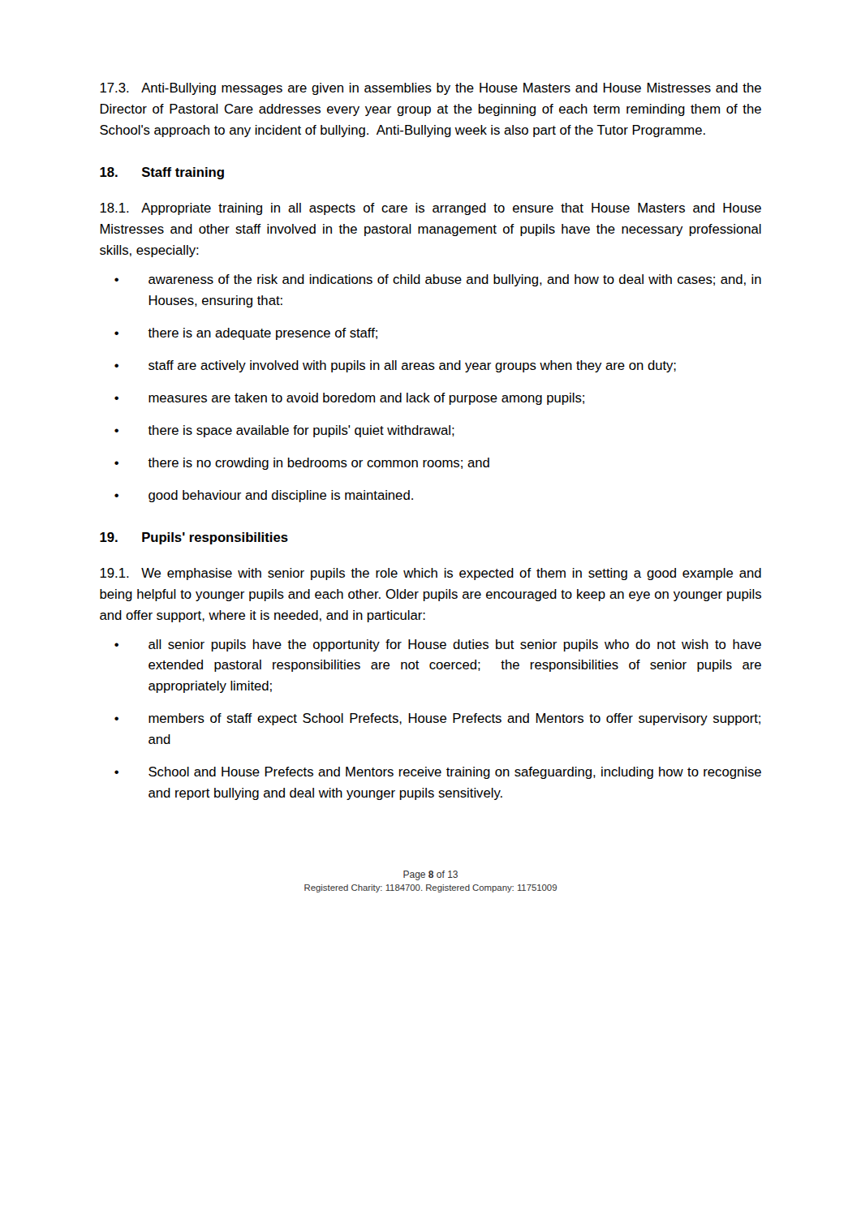17.3. Anti-Bullying messages are given in assemblies by the House Masters and House Mistresses and the Director of Pastoral Care addresses every year group at the beginning of each term reminding them of the School's approach to any incident of bullying. Anti-Bullying week is also part of the Tutor Programme.
18. Staff training
18.1. Appropriate training in all aspects of care is arranged to ensure that House Masters and House Mistresses and other staff involved in the pastoral management of pupils have the necessary professional skills, especially:
awareness of the risk and indications of child abuse and bullying, and how to deal with cases; and, in Houses, ensuring that:
there is an adequate presence of staff;
staff are actively involved with pupils in all areas and year groups when they are on duty;
measures are taken to avoid boredom and lack of purpose among pupils;
there is space available for pupils' quiet withdrawal;
there is no crowding in bedrooms or common rooms; and
good behaviour and discipline is maintained.
19. Pupils' responsibilities
19.1. We emphasise with senior pupils the role which is expected of them in setting a good example and being helpful to younger pupils and each other. Older pupils are encouraged to keep an eye on younger pupils and offer support, where it is needed, and in particular:
all senior pupils have the opportunity for House duties but senior pupils who do not wish to have extended pastoral responsibilities are not coerced; the responsibilities of senior pupils are appropriately limited;
members of staff expect School Prefects, House Prefects and Mentors to offer supervisory support; and
School and House Prefects and Mentors receive training on safeguarding, including how to recognise and report bullying and deal with younger pupils sensitively.
Page 8 of 13
Registered Charity: 1184700. Registered Company: 11751009